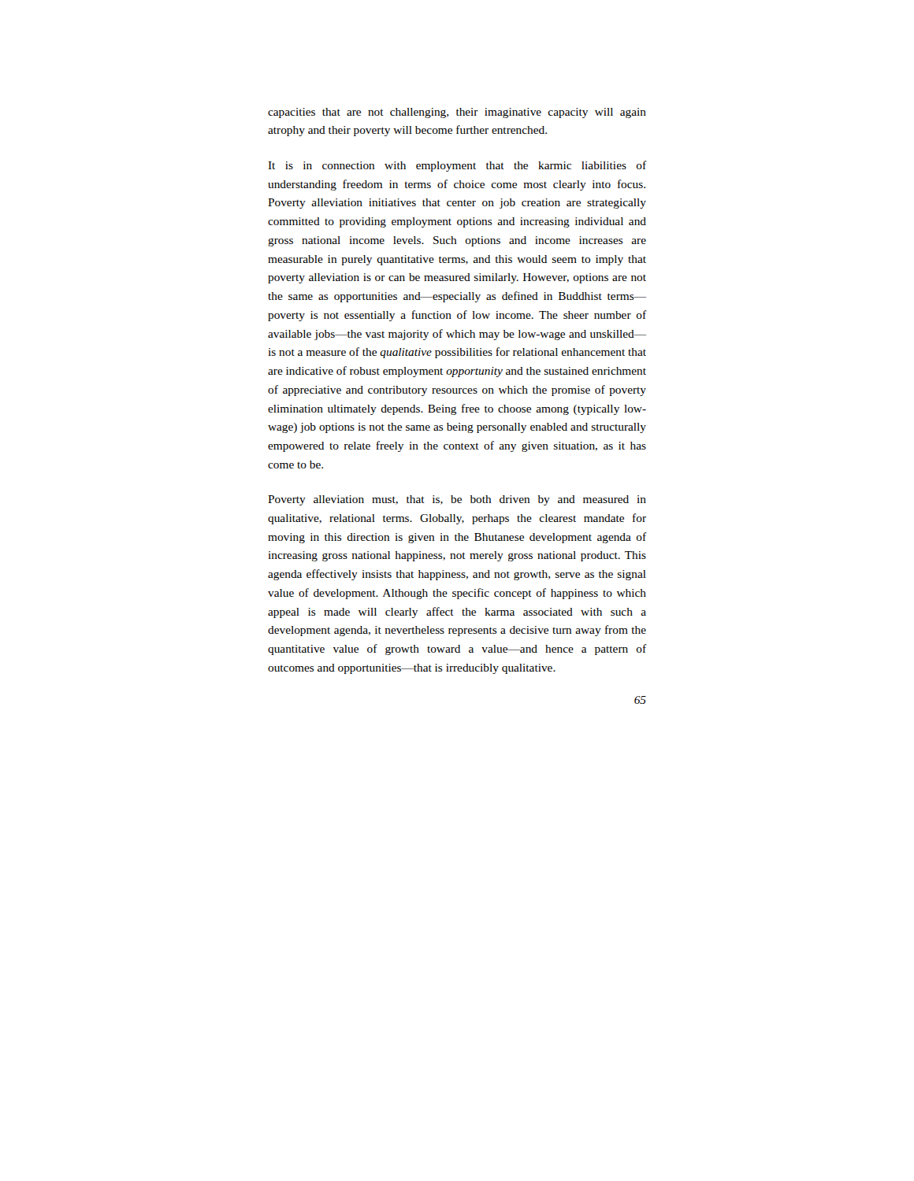capacities that are not challenging, their imaginative capacity will again atrophy and their poverty will become further entrenched.
It is in connection with employment that the karmic liabilities of understanding freedom in terms of choice come most clearly into focus. Poverty alleviation initiatives that center on job creation are strategically committed to providing employment options and increasing individual and gross national income levels. Such options and income increases are measurable in purely quantitative terms, and this would seem to imply that poverty alleviation is or can be measured similarly. However, options are not the same as opportunities and—especially as defined in Buddhist terms—poverty is not essentially a function of low income. The sheer number of available jobs—the vast majority of which may be low-wage and unskilled—is not a measure of the qualitative possibilities for relational enhancement that are indicative of robust employment opportunity and the sustained enrichment of appreciative and contributory resources on which the promise of poverty elimination ultimately depends. Being free to choose among (typically low-wage) job options is not the same as being personally enabled and structurally empowered to relate freely in the context of any given situation, as it has come to be.
Poverty alleviation must, that is, be both driven by and measured in qualitative, relational terms. Globally, perhaps the clearest mandate for moving in this direction is given in the Bhutanese development agenda of increasing gross national happiness, not merely gross national product. This agenda effectively insists that happiness, and not growth, serve as the signal value of development. Although the specific concept of happiness to which appeal is made will clearly affect the karma associated with such a development agenda, it nevertheless represents a decisive turn away from the quantitative value of growth toward a value—and hence a pattern of outcomes and opportunities—that is irreducibly qualitative.
65